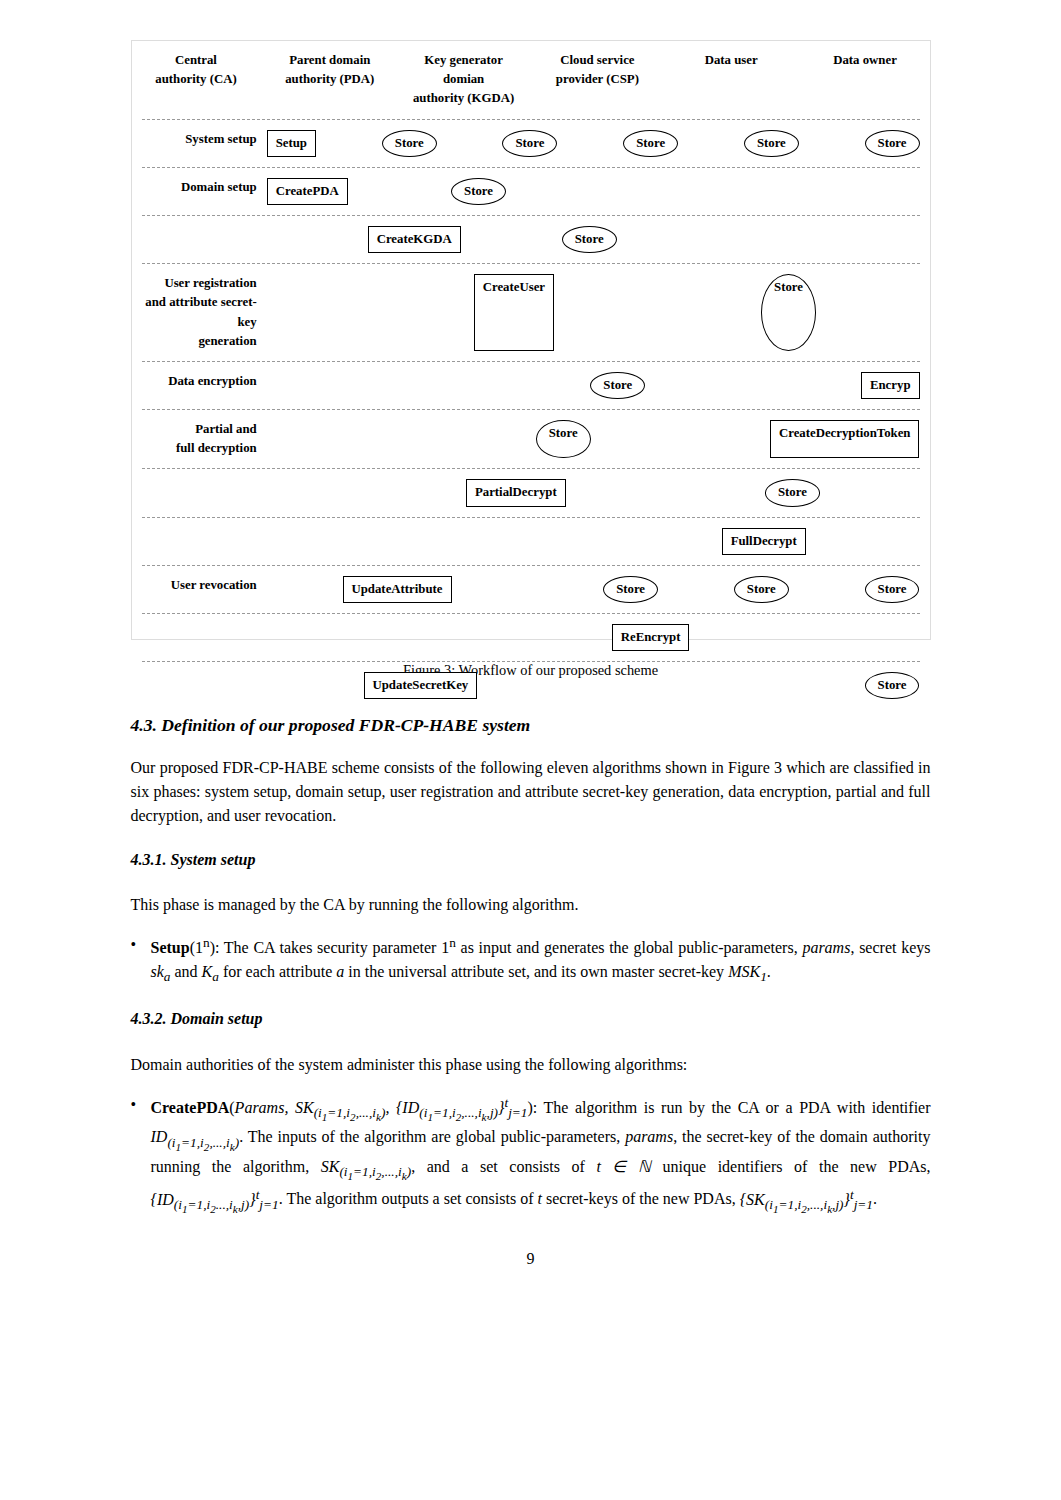Central
authority (CA)
Parent domain
authority (PDA)
Key generator domian
authority (KGDA)
Cloud service
provider (CSP)
Data user
Data owner
System setup
Setup
Store
Store
Store
Store
Store
Domain setup
CreatePDA
Store
CreateKGDA
Store
User registration
and attribute secret-key
generation
CreateUser
Store
Data encryption
Store
Encryp
Partial and
full decryption
Store
CreateDecryptionToken
PartialDecrypt
Store
FullDecrypt
User revocation
UpdateAttribute
Store
Store
Store
ReEncrypt
UpdateSecretKey
Store
Figure 3: Workflow of our proposed scheme
4.3. Definition of our proposed FDR-CP-HABE system
Our proposed FDR-CP-HABE scheme consists of the following eleven algorithms shown in Figure 3 which are classified in six phases: system setup, domain setup, user registration and attribute secret-key generation, data encryption, partial and full decryption, and user revocation.
4.3.1. System setup
This phase is managed by the CA by running the following algorithm.
Setup(1n): The CA takes security parameter 1n as input and generates the global public-parameters, params, secret keys ska and Ka for each attribute a in the universal attribute set, and its own master secret-key MSK1.
4.3.2. Domain setup
Domain authorities of the system administer this phase using the following algorithms:
CreatePDA(Params, SK(i1=1,i2,...,ik), {ID(i1=1,i2,...,ik,j)}tj=1): The algorithm is run by the CA or a PDA with identifier ID(i1=1,i2,...,ik). The inputs of the algorithm are global public-parameters, params, the secret-key of the domain authority running the algorithm, SK(i1=1,i2,...,ik), and a set consists of t ∈ ℕ unique identifiers of the new PDAs, {ID(i1=1,i2...,ik,j)}tj=1. The algorithm outputs a set consists of t secret-keys of the new PDAs, {SK(i1=1,i2,...,ik,j)}tj=1.
9